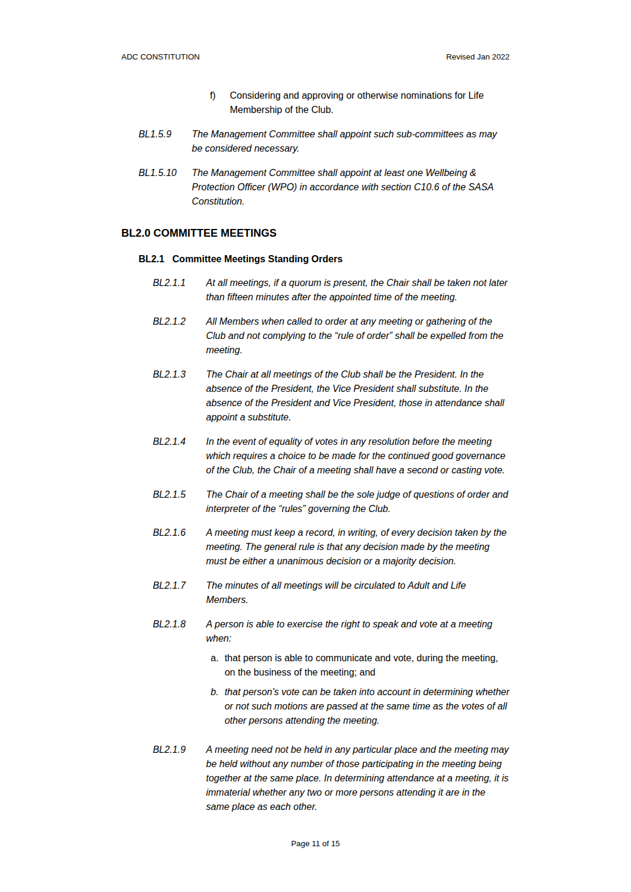ADC CONSTITUTION Revised Jan 2022
f) Considering and approving or otherwise nominations for Life Membership of the Club.
BL1.5.9 The Management Committee shall appoint such sub-committees as may be considered necessary.
BL1.5.10 The Management Committee shall appoint at least one Wellbeing & Protection Officer (WPO) in accordance with section C10.6 of the SASA Constitution.
BL2.0 COMMITTEE MEETINGS
BL2.1 Committee Meetings Standing Orders
BL2.1.1 At all meetings, if a quorum is present, the Chair shall be taken not later than fifteen minutes after the appointed time of the meeting.
BL2.1.2 All Members when called to order at any meeting or gathering of the Club and not complying to the “rule of order” shall be expelled from the meeting.
BL2.1.3 The Chair at all meetings of the Club shall be the President. In the absence of the President, the Vice President shall substitute. In the absence of the President and Vice President, those in attendance shall appoint a substitute.
BL2.1.4 In the event of equality of votes in any resolution before the meeting which requires a choice to be made for the continued good governance of the Club, the Chair of a meeting shall have a second or casting vote.
BL2.1.5 The Chair of a meeting shall be the sole judge of questions of order and interpreter of the “rules” governing the Club.
BL2.1.6 A meeting must keep a record, in writing, of every decision taken by the meeting. The general rule is that any decision made by the meeting must be either a unanimous decision or a majority decision.
BL2.1.7 The minutes of all meetings will be circulated to Adult and Life Members.
BL2.1.8 A person is able to exercise the right to speak and vote at a meeting when:
that person is able to communicate and vote, during the meeting, on the business of the meeting; and
that person's vote can be taken into account in determining whether or not such motions are passed at the same time as the votes of all other persons attending the meeting.
BL2.1.9 A meeting need not be held in any particular place and the meeting may be held without any number of those participating in the meeting being together at the same place. In determining attendance at a meeting, it is immaterial whether any two or more persons attending it are in the same place as each other.
Page 11 of 15